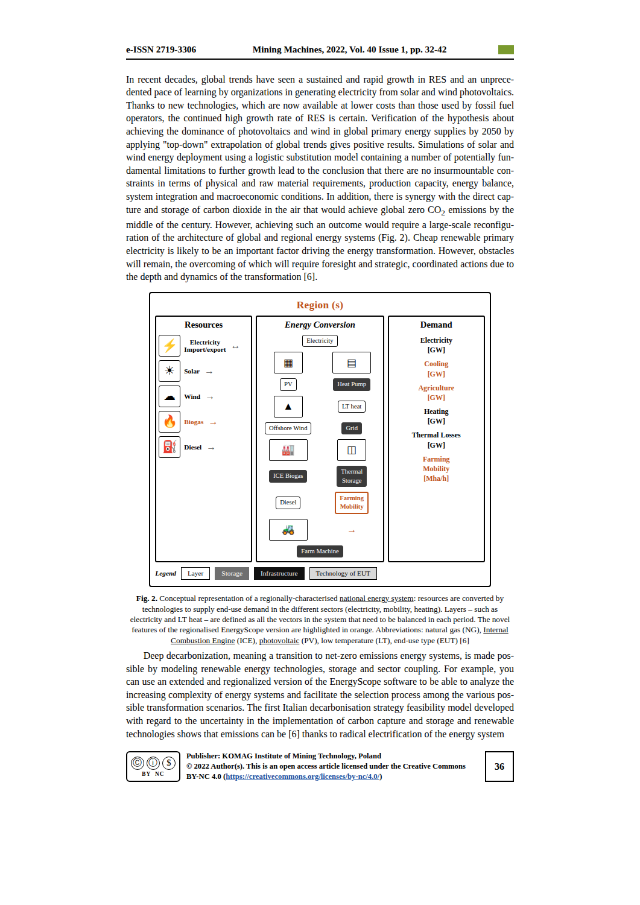e-ISSN 2719-3306 Mining Machines, 2022, Vol. 40 Issue 1, pp. 32-42
In recent decades, global trends have seen a sustained and rapid growth in RES and an unprecedented pace of learning by organizations in generating electricity from solar and wind photovoltaics. Thanks to new technologies, which are now available at lower costs than those used by fossil fuel operators, the continued high growth rate of RES is certain. Verification of the hypothesis about achieving the dominance of photovoltaics and wind in global primary energy supplies by 2050 by applying "top-down" extrapolation of global trends gives positive results. Simulations of solar and wind energy deployment using a logistic substitution model containing a number of potentially fundamental limitations to further growth lead to the conclusion that there are no insurmountable constraints in terms of physical and raw material requirements, production capacity, energy balance, system integration and macroeconomic conditions. In addition, there is synergy with the direct capture and storage of carbon dioxide in the air that would achieve global zero CO2 emissions by the middle of the century. However, achieving such an outcome would require a large-scale reconfiguration of the architecture of global and regional energy systems (Fig. 2). Cheap renewable primary electricity is likely to be an important factor driving the energy transformation. However, obstacles will remain, the overcoming of which will require foresight and strategic, coordinated actions due to the depth and dynamics of the transformation [6].
Region (s)
Resources
⚡
Electricity
Import/export
↔
☀
Solar
→
☁
Wind
→
🔥
Biogas
→
⛽
Diesel
→
Energy Conversion
Electricity
▦
▤
PV
Heat Pump
▲
LT heat
Offshore Wind
Grid
🏭
◫
ICE Biogas
Thermal
Storage
Diesel
Farming
Mobility
🚜
→
Farm Machine
Demand
Electricity
[GW]
Cooling
[GW]
Agriculture
[GW]
Heating
[GW]
Thermal Losses
[GW]
Farming
Mobility
[Mha/h]
Legend Layer Storage Infrastructure Technology of EUT
Fig. 2. Conceptual representation of a regionally-characterised national energy system: resources are converted by technologies to supply end-use demand in the different sectors (electricity, mobility, heating). Layers – such as electricity and LT heat – are defined as all the vectors in the system that need to be balanced in each period. The novel features of the regionalised EnergyScope version are highlighted in orange. Abbreviations: natural gas (NG), Internal Combustion Engine (ICE), photovoltaic (PV), low temperature (LT), end-use type (EUT) [6]
Deep decarbonization, meaning a transition to net-zero emissions energy systems, is made possible by modeling renewable energy technologies, storage and sector coupling. For example, you can use an extended and regionalized version of the EnergyScope software to be able to analyze the increasing complexity of energy systems and facilitate the selection process among the various possible transformation scenarios. The first Italian decarbonisation strategy feasibility model developed with regard to the uncertainty in the implementation of carbon capture and storage and renewable technologies shows that emissions can be [6] thanks to radical electrification of the energy system
Ⓒⓘ$
BY NC
Publisher: KOMAG Institute of Mining Technology, Poland
© 2022 Author(s). This is an open access article licensed under the Creative Commons BY-NC 4.0 (https://creativecommons.org/licenses/by-nc/4.0/)
36